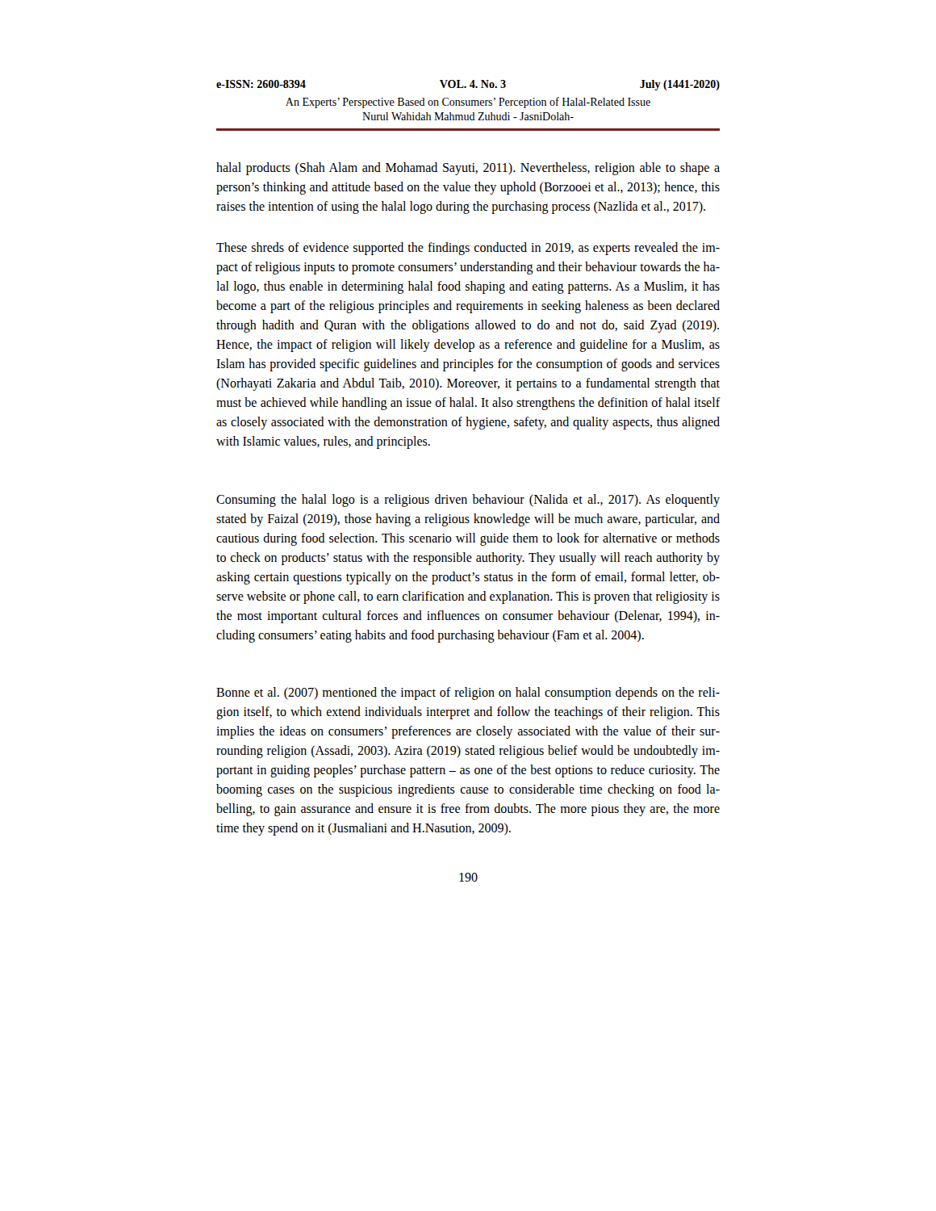e-ISSN: 2600-8394 VOL. 4. No. 3 July (1441-2020)
An Experts’ Perspective Based on Consumers’ Perception of Halal-Related Issue
Nurul Wahidah Mahmud Zuhudi - JasniDolah-
halal products (Shah Alam and Mohamad Sayuti, 2011). Nevertheless, religion able to shape a person’s thinking and attitude based on the value they uphold (Borzooei et al., 2013); hence, this raises the intention of using the halal logo during the purchasing process (Nazlida et al., 2017).
These shreds of evidence supported the findings conducted in 2019, as experts revealed the impact of religious inputs to promote consumers’ understanding and their behaviour towards the halal logo, thus enable in determining halal food shaping and eating patterns. As a Muslim, it has become a part of the religious principles and requirements in seeking haleness as been declared through hadith and Quran with the obligations allowed to do and not do, said Zyad (2019). Hence, the impact of religion will likely develop as a reference and guideline for a Muslim, as Islam has provided specific guidelines and principles for the consumption of goods and services (Norhayati Zakaria and Abdul Taib, 2010). Moreover, it pertains to a fundamental strength that must be achieved while handling an issue of halal. It also strengthens the definition of halal itself as closely associated with the demonstration of hygiene, safety, and quality aspects, thus aligned with Islamic values, rules, and principles.
Consuming the halal logo is a religious driven behaviour (Nalida et al., 2017). As eloquently stated by Faizal (2019), those having a religious knowledge will be much aware, particular, and cautious during food selection. This scenario will guide them to look for alternative or methods to check on products’ status with the responsible authority. They usually will reach authority by asking certain questions typically on the product’s status in the form of email, formal letter, observe website or phone call, to earn clarification and explanation. This is proven that religiosity is the most important cultural forces and influences on consumer behaviour (Delenar, 1994), including consumers’ eating habits and food purchasing behaviour (Fam et al. 2004).
Bonne et al. (2007) mentioned the impact of religion on halal consumption depends on the religion itself, to which extend individuals interpret and follow the teachings of their religion. This implies the ideas on consumers’ preferences are closely associated with the value of their surrounding religion (Assadi, 2003). Azira (2019) stated religious belief would be undoubtedly important in guiding peoples’ purchase pattern – as one of the best options to reduce curiosity. The booming cases on the suspicious ingredients cause to considerable time checking on food labelling, to gain assurance and ensure it is free from doubts. The more pious they are, the more time they spend on it (Jusmaliani and H.Nasution, 2009).
190